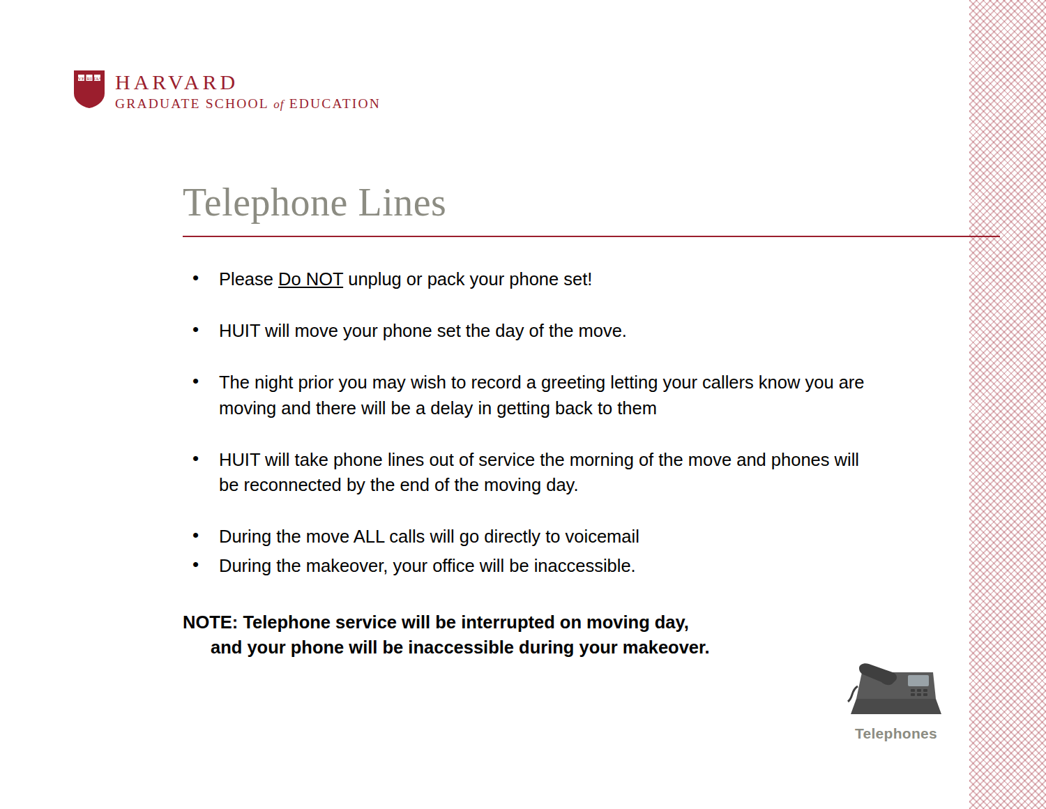VE RI TAS
HARVARD
GRADUATE SCHOOL of EDUCATION
Telephone Lines
Please Do NOT unplug or pack your phone set!
HUIT will move your phone set the day of the move.
The night prior you may wish to record a greeting letting your callers know you are moving and there will be a delay in getting back to them
HUIT will take phone lines out of service the morning of the move and phones will be reconnected by the end of the moving day.
During the move ALL calls will go directly to voicemail
During the makeover, your office will be inaccessible.
NOTE: Telephone service will be interrupted on moving day, and your phone will be inaccessible during your makeover.
Telephones